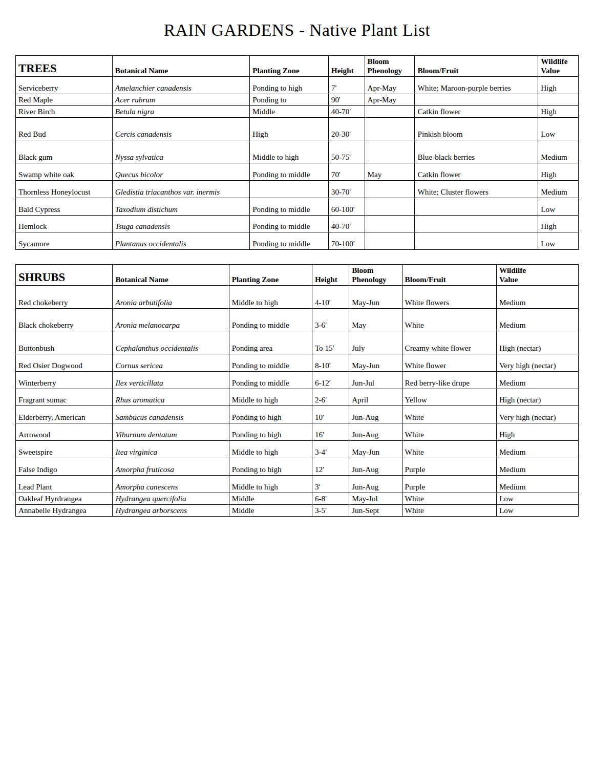RAIN GARDENS - Native Plant List
| TREES | Botanical Name | Planting Zone | Height | Bloom Phenology | Bloom/Fruit | Wildlife Value |
| --- | --- | --- | --- | --- | --- | --- |
| Serviceberry | Amelanchier canadensis | Ponding to high | 7' | Apr-May | White; Maroon-purple berries | High |
| Red Maple | Acer rubrum | Ponding to | 90' | Apr-May | | |
| River Birch | Betula nigra | Middle | 40-70' | | Catkin flower | High |
| Red Bud | Cercis canadensis | High | 20-30' | | Pinkish bloom | Low |
| Black gum | Nyssa sylvatica | Middle to high | 50-75' | | Blue-black berries | Medium |
| Swamp white oak | Quecus bicolor | Ponding to middle | 70' | May | Catkin flower | High |
| Thornless Honeylocust | Gledistia triacanthos var. inermis | | 30-70' | | White; Cluster flowers | Medium |
| Bald Cypress | Taxodium distichum | Ponding to middle | 60-100' | | | Low |
| Hemlock | Tsuga canadensis | Ponding to middle | 40-70' | | | High |
| Sycamore | Plantanus occidentalis | Ponding to middle | 70-100' | | | Low |
| SHRUBS | Botanical Name | Planting Zone | Height | Bloom Phenology | Bloom/Fruit | Wildlife Value |
| --- | --- | --- | --- | --- | --- | --- |
| Red chokeberry | Aronia arbutifolia | Middle to high | 4-10' | May-Jun | White flowers | Medium |
| Black chokeberry | Aronia melanocarpa | Ponding to middle | 3-6' | May | White | Medium |
| Buttonbush | Cephalanthus occidentalis | Ponding area | To 15' | July | Creamy white flower | High (nectar) |
| Red Osier Dogwood | Cornus sericea | Ponding to middle | 8-10' | May-Jun | White flower | Very high (nectar) |
| Winterberry | Ilex verticillata | Ponding to middle | 6-12' | Jun-Jul | Red berry-like drupe | Medium |
| Fragrant sumac | Rhus aromatica | Middle to high | 2-6' | April | Yellow | High (nectar) |
| Elderberry, American | Sambucus canadensis | Ponding to high | 10' | Jun-Aug | White | Very high (nectar) |
| Arrowood | Viburnum dentatum | Ponding to high | 16' | Jun-Aug | White | High |
| Sweetspire | Itea virginica | Middle to high | 3-4' | May-Jun | White | Medium |
| False Indigo | Amorpha fruticosa | Ponding to high | 12' | Jun-Aug | Purple | Medium |
| Lead Plant | Amorpha canescens | Middle to high | 3' | Jun-Aug | Purple | Medium |
| Oakleaf Hyrdrangea | Hydrangea quercifolia | Middle | 6-8' | May-Jul | White | Low |
| Annabelle Hydrangea | Hydrangea arborscens | Middle | 3-5' | Jun-Sept | White | Low |